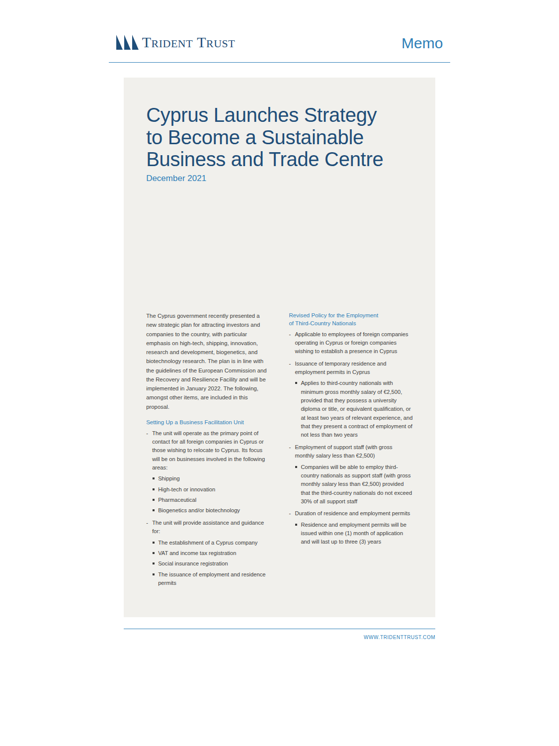TRIDENT TRUST
Memo
Cyprus Launches Strategy
to Become a Sustainable
Business and Trade Centre
December 2021
The Cyprus government recently presented a new strategic plan for attracting investors and companies to the country, with particular emphasis on high-tech, shipping, innovation, research and development, biogenetics, and biotechnology research. The plan is in line with the guidelines of the European Commission and the Recovery and Resilience Facility and will be implemented in January 2022. The following, amongst other items, are included in this proposal.
Setting Up a Business Facilitation Unit
The unit will operate as the primary point of contact for all foreign companies in Cyprus or those wishing to relocate to Cyprus. Its focus will be on businesses involved in the following areas:
Shipping
High-tech or innovation
Pharmaceutical
Biogenetics and/or biotechnology
The unit will provide assistance and guidance for:
The establishment of a Cyprus company
VAT and income tax registration
Social insurance registration
The issuance of employment and residence permits
Revised Policy for the Employment
of Third-Country Nationals
Applicable to employees of foreign companies operating in Cyprus or foreign companies wishing to establish a presence in Cyprus
Issuance of temporary residence and employment permits in Cyprus
Applies to third-country nationals with minimum gross monthly salary of €2,500, provided that they possess a university diploma or title, or equivalent qualification, or at least two years of relevant experience, and that they present a contract of employment of not less than two years
Employment of support staff (with gross monthly salary less than €2,500)
Companies will be able to employ third-country nationals as support staff (with gross monthly salary less than €2,500) provided that the third-country nationals do not exceed 30% of all support staff
Duration of residence and employment permits
Residence and employment permits will be issued within one (1) month of application and will last up to three (3) years
WWW.TRIDENTTRUST.COM